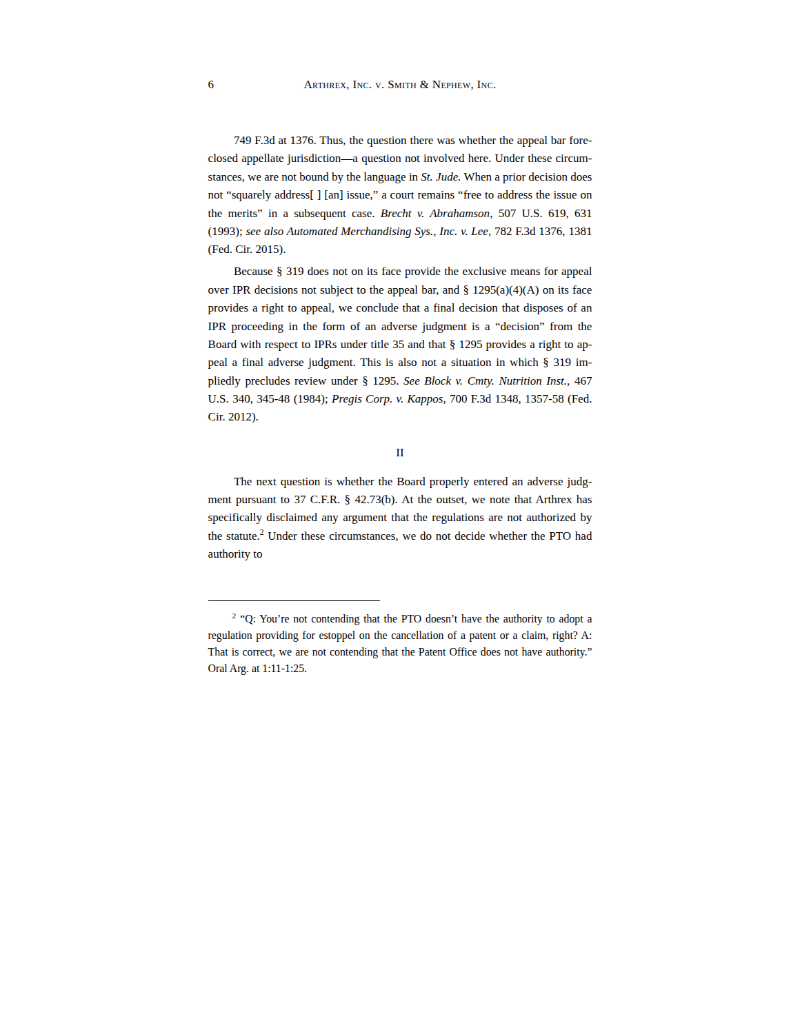6 Arthrex, Inc. v. Smith & Nephew, Inc.
749 F.3d at 1376. Thus, the question there was whether the appeal bar foreclosed appellate jurisdiction—a question not involved here. Under these circumstances, we are not bound by the language in St. Jude. When a prior decision does not “squarely address[ ] [an] issue,” a court remains “free to address the issue on the merits” in a subsequent case. Brecht v. Abrahamson, 507 U.S. 619, 631 (1993); see also Automated Merchandising Sys., Inc. v. Lee, 782 F.3d 1376, 1381 (Fed. Cir. 2015).
Because § 319 does not on its face provide the exclusive means for appeal over IPR decisions not subject to the appeal bar, and § 1295(a)(4)(A) on its face provides a right to appeal, we conclude that a final decision that disposes of an IPR proceeding in the form of an adverse judgment is a “decision” from the Board with respect to IPRs under title 35 and that § 1295 provides a right to appeal a final adverse judgment. This is also not a situation in which § 319 impliedly precludes review under § 1295. See Block v. Cmty. Nutrition Inst., 467 U.S. 340, 345-48 (1984); Pregis Corp. v. Kappos, 700 F.3d 1348, 1357-58 (Fed. Cir. 2012).
II
The next question is whether the Board properly entered an adverse judgment pursuant to 37 C.F.R. § 42.73(b). At the outset, we note that Arthrex has specifically disclaimed any argument that the regulations are not authorized by the statute.2 Under these circumstances, we do not decide whether the PTO had authority to
2“Q: You’re not contending that the PTO doesn’t have the authority to adopt a regulation providing for estoppel on the cancellation of a patent or a claim, right? A: That is correct, we are not contending that the Patent Office does not have authority.” Oral Arg. at 1:11-1:25.